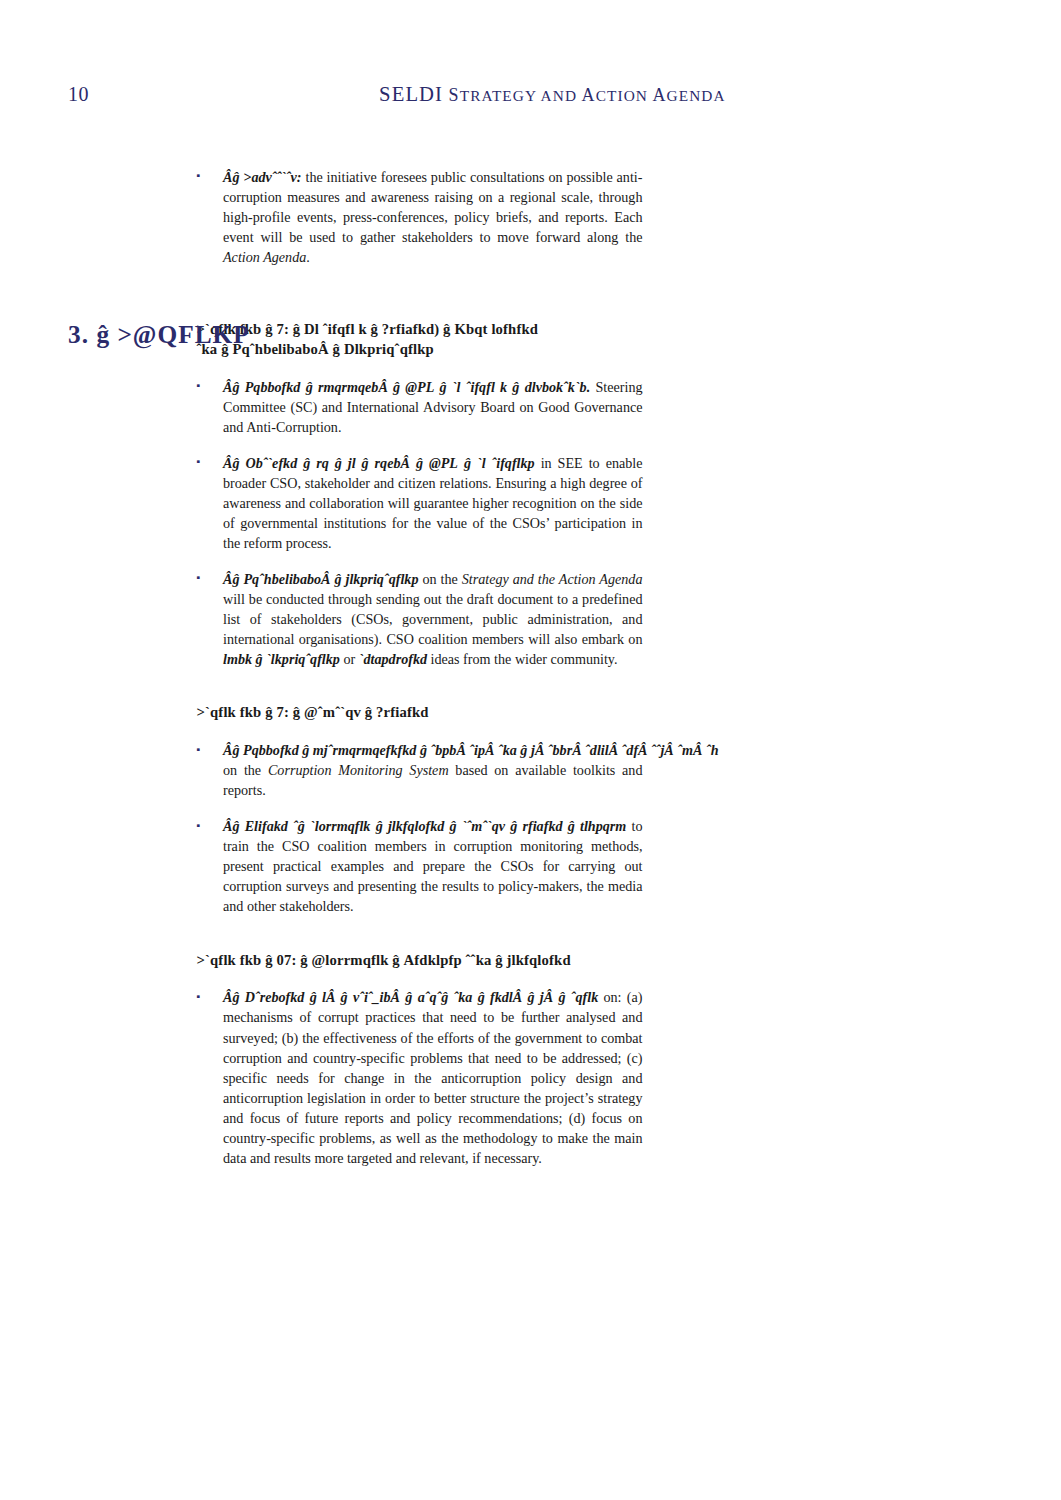10
SELDI STRATEGY AND ACTION AGENDA
Âĝ >advˆˆ`ˆv: the initiative foresees public consultations on possible anti-corruption measures and awareness raising on a regional scale, through high-profile events, press-conferences, policy briefs, and reports. Each event will be used to gather stakeholders to move forward along the Action Agenda.
3. ĝ >@QFLKP
>`qflk fkb ĝ 7: ĝ Dl ˆifqfl k ĝ ?rfiafkd) ĝ Kbqt lofhfkd
ˆka ĝ PqˆhbelibaboÂ ĝ Dlkpriqˆqflkp
Âĝ Pqbbofkd ĝ rmqrmqebÂ ĝ @PL ĝ `l ˆifqfl k ĝ dlvbokˆk`b. Steering Committee (SC) and International Advisory Board on Good Governance and Anti-Corruption.
Âĝ Obˆ`efkd ĝ rq ĝ jl ĝ rqebÂ ĝ @PL ĝ `l ˆifqflkp in SEE to enable broader CSO, stakeholder and citizen relations. Ensuring a high degree of awareness and collaboration will guarantee higher recognition on the side of governmental institutions for the value of the CSOs’ participation in the reform process.
Âĝ PqˆhbelibaboÂ ĝ jlkpriqˆqflkp on the Strategy and the Action Agenda will be conducted through sending out the draft document to a predefined list of stakeholders (CSOs, government, public administration, and international organisations). CSO coalition members will also embark on lmbk ĝ `lkpriqˆqflkp or `dtapdrofkd ideas from the wider community.
>`qflk fkb ĝ 7: ĝ @ˆmˆ`qv ĝ ?rfiafkd
Âĝ Pqbbofkd ĝ mjˆrmqrmqefkfkd ĝ ˆbpbÂ ˆipÂ ˆka ĝ jÂ ˆbbrÂ ˆdlilÂ ˆdfÂ ˆˆjÂ ˆmÂ ˆh on the Corruption Monitoring System based on available toolkits and reports.
Âĝ Elifakd ˆĝ `lorrmqflk ĝ jlkfqlofkd ĝ `ˆmˆ`qv ĝ rfiafkd ĝ tlhpqrm to train the CSO coalition members in corruption monitoring methods, present practical examples and prepare the CSOs for carrying out corruption surveys and presenting the results to policy-makers, the media and other stakeholders.
>`qflk fkb ĝ 07: ĝ @lorrmqflk ĝ Afdklpfp ˆˆka ĝ jlkfqlofkd
Âĝ Dˆrebofkd ĝ lÂ ĝ vˆiˆ_ibÂ ĝ aˆqˆĝ ˆka ĝ fkdlÂ ĝ jÂ ĝ ˆqflk on: (a) mechanisms of corrupt practices that need to be further analysed and surveyed; (b) the effectiveness of the efforts of the government to combat corruption and country-specific problems that need to be addressed; (c) specific needs for change in the anticorruption policy design and anticorruption legislation in order to better structure the project’s strategy and focus of future reports and policy recommendations; (d) focus on country-specific problems, as well as the methodology to make the main data and results more targeted and relevant, if necessary.